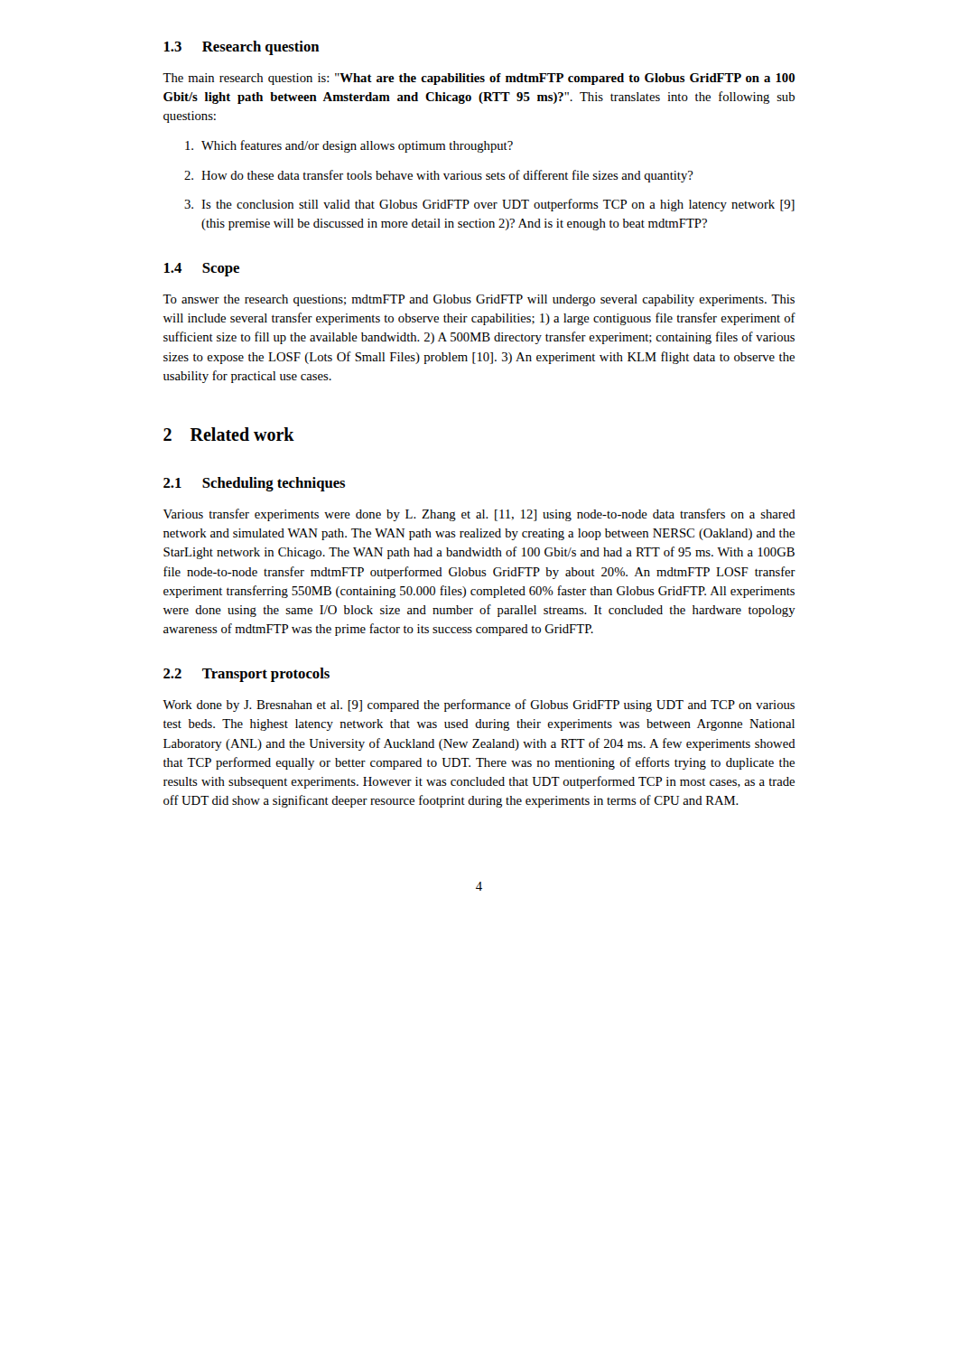1.3 Research question
The main research question is: "What are the capabilities of mdtmFTP compared to Globus GridFTP on a 100 Gbit/s light path between Amsterdam and Chicago (RTT 95 ms)?". This translates into the following sub questions:
Which features and/or design allows optimum throughput?
How do these data transfer tools behave with various sets of different file sizes and quantity?
Is the conclusion still valid that Globus GridFTP over UDT outperforms TCP on a high latency network [9] (this premise will be discussed in more detail in section 2)? And is it enough to beat mdtmFTP?
1.4 Scope
To answer the research questions; mdtmFTP and Globus GridFTP will undergo several capability experiments. This will include several transfer experiments to observe their capabilities; 1) a large contiguous file transfer experiment of sufficient size to fill up the available bandwidth. 2) A 500MB directory transfer experiment; containing files of various sizes to expose the LOSF (Lots Of Small Files) problem [10]. 3) An experiment with KLM flight data to observe the usability for practical use cases.
2 Related work
2.1 Scheduling techniques
Various transfer experiments were done by L. Zhang et al. [11, 12] using node-to-node data transfers on a shared network and simulated WAN path. The WAN path was realized by creating a loop between NERSC (Oakland) and the StarLight network in Chicago. The WAN path had a bandwidth of 100 Gbit/s and had a RTT of 95 ms. With a 100GB file node-to-node transfer mdtmFTP outperformed Globus GridFTP by about 20%. An mdtmFTP LOSF transfer experiment transferring 550MB (containing 50.000 files) completed 60% faster than Globus GridFTP. All experiments were done using the same I/O block size and number of parallel streams. It concluded the hardware topology awareness of mdtmFTP was the prime factor to its success compared to GridFTP.
2.2 Transport protocols
Work done by J. Bresnahan et al. [9] compared the performance of Globus GridFTP using UDT and TCP on various test beds. The highest latency network that was used during their experiments was between Argonne National Laboratory (ANL) and the University of Auckland (New Zealand) with a RTT of 204 ms. A few experiments showed that TCP performed equally or better compared to UDT. There was no mentioning of efforts trying to duplicate the results with subsequent experiments. However it was concluded that UDT outperformed TCP in most cases, as a trade off UDT did show a significant deeper resource footprint during the experiments in terms of CPU and RAM.
4